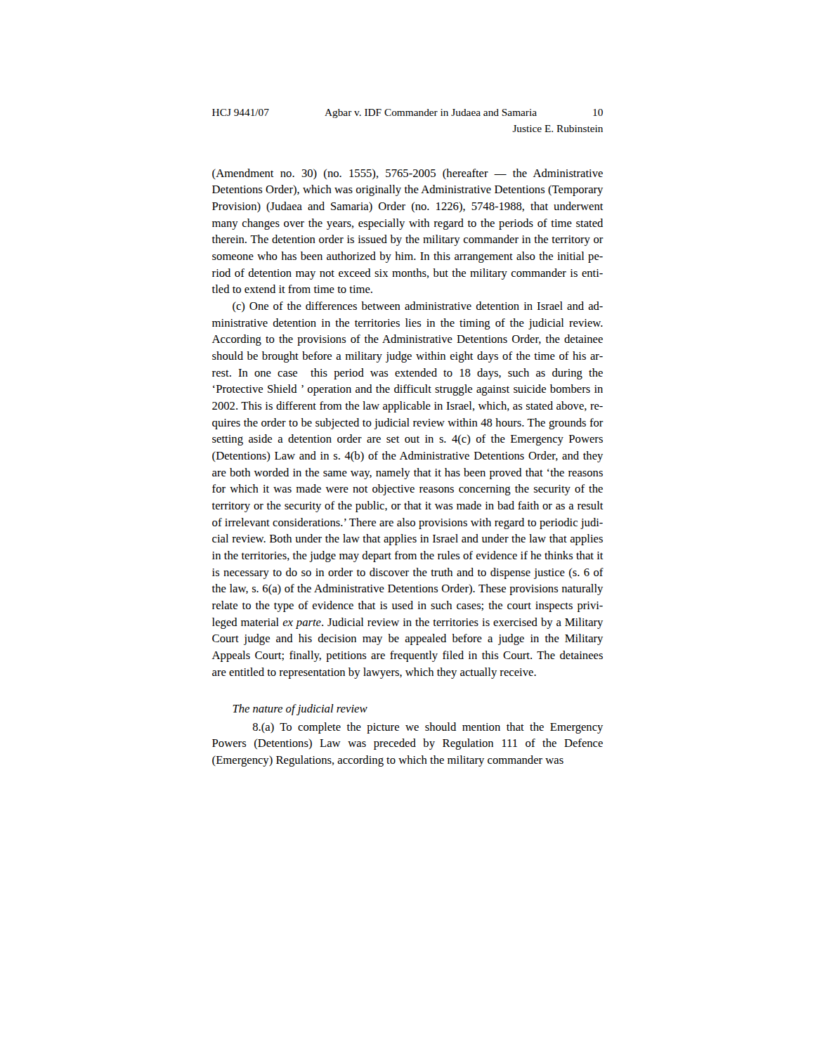HCJ 9441/07 Agbar v. IDF Commander in Judaea and Samaria 10
Justice E. Rubinstein
(Amendment no. 30) (no. 1555), 5765-2005 (hereafter — the Administrative Detentions Order), which was originally the Administrative Detentions (Temporary Provision) (Judaea and Samaria) Order (no. 1226), 5748-1988, that underwent many changes over the years, especially with regard to the periods of time stated therein. The detention order is issued by the military commander in the territory or someone who has been authorized by him. In this arrangement also the initial period of detention may not exceed six months, but the military commander is entitled to extend it from time to time.
(c) One of the differences between administrative detention in Israel and administrative detention in the territories lies in the timing of the judicial review. According to the provisions of the Administrative Detentions Order, the detainee should be brought before a military judge within eight days of the time of his arrest. In one case this period was extended to 18 days, such as during the ‘Protective Shield ’ operation and the difficult struggle against suicide bombers in 2002. This is different from the law applicable in Israel, which, as stated above, requires the order to be subjected to judicial review within 48 hours. The grounds for setting aside a detention order are set out in s. 4(c) of the Emergency Powers (Detentions) Law and in s. 4(b) of the Administrative Detentions Order, and they are both worded in the same way, namely that it has been proved that ‘the reasons for which it was made were not objective reasons concerning the security of the territory or the security of the public, or that it was made in bad faith or as a result of irrelevant considerations.’ There are also provisions with regard to periodic judicial review. Both under the law that applies in Israel and under the law that applies in the territories, the judge may depart from the rules of evidence if he thinks that it is necessary to do so in order to discover the truth and to dispense justice (s. 6 of the law, s. 6(a) of the Administrative Detentions Order). These provisions naturally relate to the type of evidence that is used in such cases; the court inspects privileged material ex parte. Judicial review in the territories is exercised by a Military Court judge and his decision may be appealed before a judge in the Military Appeals Court; finally, petitions are frequently filed in this Court. The detainees are entitled to representation by lawyers, which they actually receive.
The nature of judicial review
8.(a) To complete the picture we should mention that the Emergency Powers (Detentions) Law was preceded by Regulation 111 of the Defence (Emergency) Regulations, according to which the military commander was